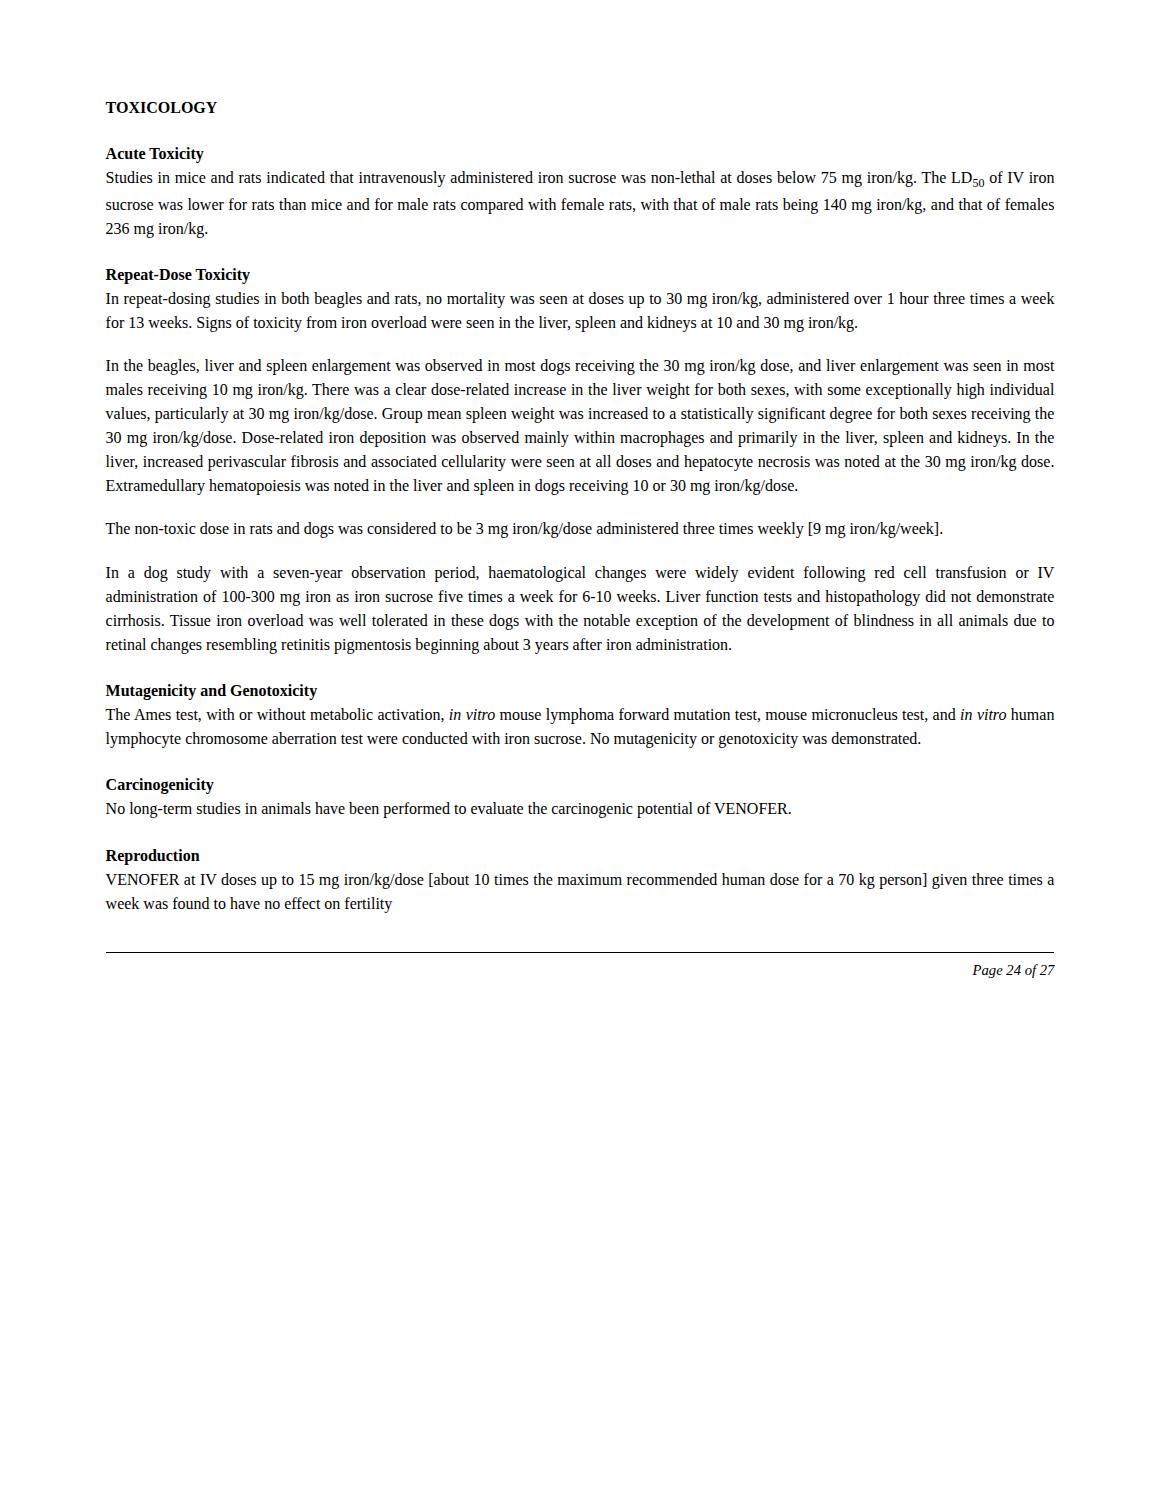TOXICOLOGY
Acute Toxicity
Studies in mice and rats indicated that intravenously administered iron sucrose was non-lethal at doses below 75 mg iron/kg. The LD50 of IV iron sucrose was lower for rats than mice and for male rats compared with female rats, with that of male rats being 140 mg iron/kg, and that of females 236 mg iron/kg.
Repeat-Dose Toxicity
In repeat-dosing studies in both beagles and rats, no mortality was seen at doses up to 30 mg iron/kg, administered over 1 hour three times a week for 13 weeks. Signs of toxicity from iron overload were seen in the liver, spleen and kidneys at 10 and 30 mg iron/kg.
In the beagles, liver and spleen enlargement was observed in most dogs receiving the 30 mg iron/kg dose, and liver enlargement was seen in most males receiving 10 mg iron/kg. There was a clear dose-related increase in the liver weight for both sexes, with some exceptionally high individual values, particularly at 30 mg iron/kg/dose. Group mean spleen weight was increased to a statistically significant degree for both sexes receiving the 30 mg iron/kg/dose. Dose-related iron deposition was observed mainly within macrophages and primarily in the liver, spleen and kidneys. In the liver, increased perivascular fibrosis and associated cellularity were seen at all doses and hepatocyte necrosis was noted at the 30 mg iron/kg dose. Extramedullary hematopoiesis was noted in the liver and spleen in dogs receiving 10 or 30 mg iron/kg/dose.
The non-toxic dose in rats and dogs was considered to be 3 mg iron/kg/dose administered three times weekly [9 mg iron/kg/week].
In a dog study with a seven-year observation period, haematological changes were widely evident following red cell transfusion or IV administration of 100-300 mg iron as iron sucrose five times a week for 6-10 weeks. Liver function tests and histopathology did not demonstrate cirrhosis. Tissue iron overload was well tolerated in these dogs with the notable exception of the development of blindness in all animals due to retinal changes resembling retinitis pigmentosis beginning about 3 years after iron administration.
Mutagenicity and Genotoxicity
The Ames test, with or without metabolic activation, in vitro mouse lymphoma forward mutation test, mouse micronucleus test, and in vitro human lymphocyte chromosome aberration test were conducted with iron sucrose. No mutagenicity or genotoxicity was demonstrated.
Carcinogenicity
No long-term studies in animals have been performed to evaluate the carcinogenic potential of VENOFER.
Reproduction
VENOFER at IV doses up to 15 mg iron/kg/dose [about 10 times the maximum recommended human dose for a 70 kg person] given three times a week was found to have no effect on fertility
Page 24 of 27